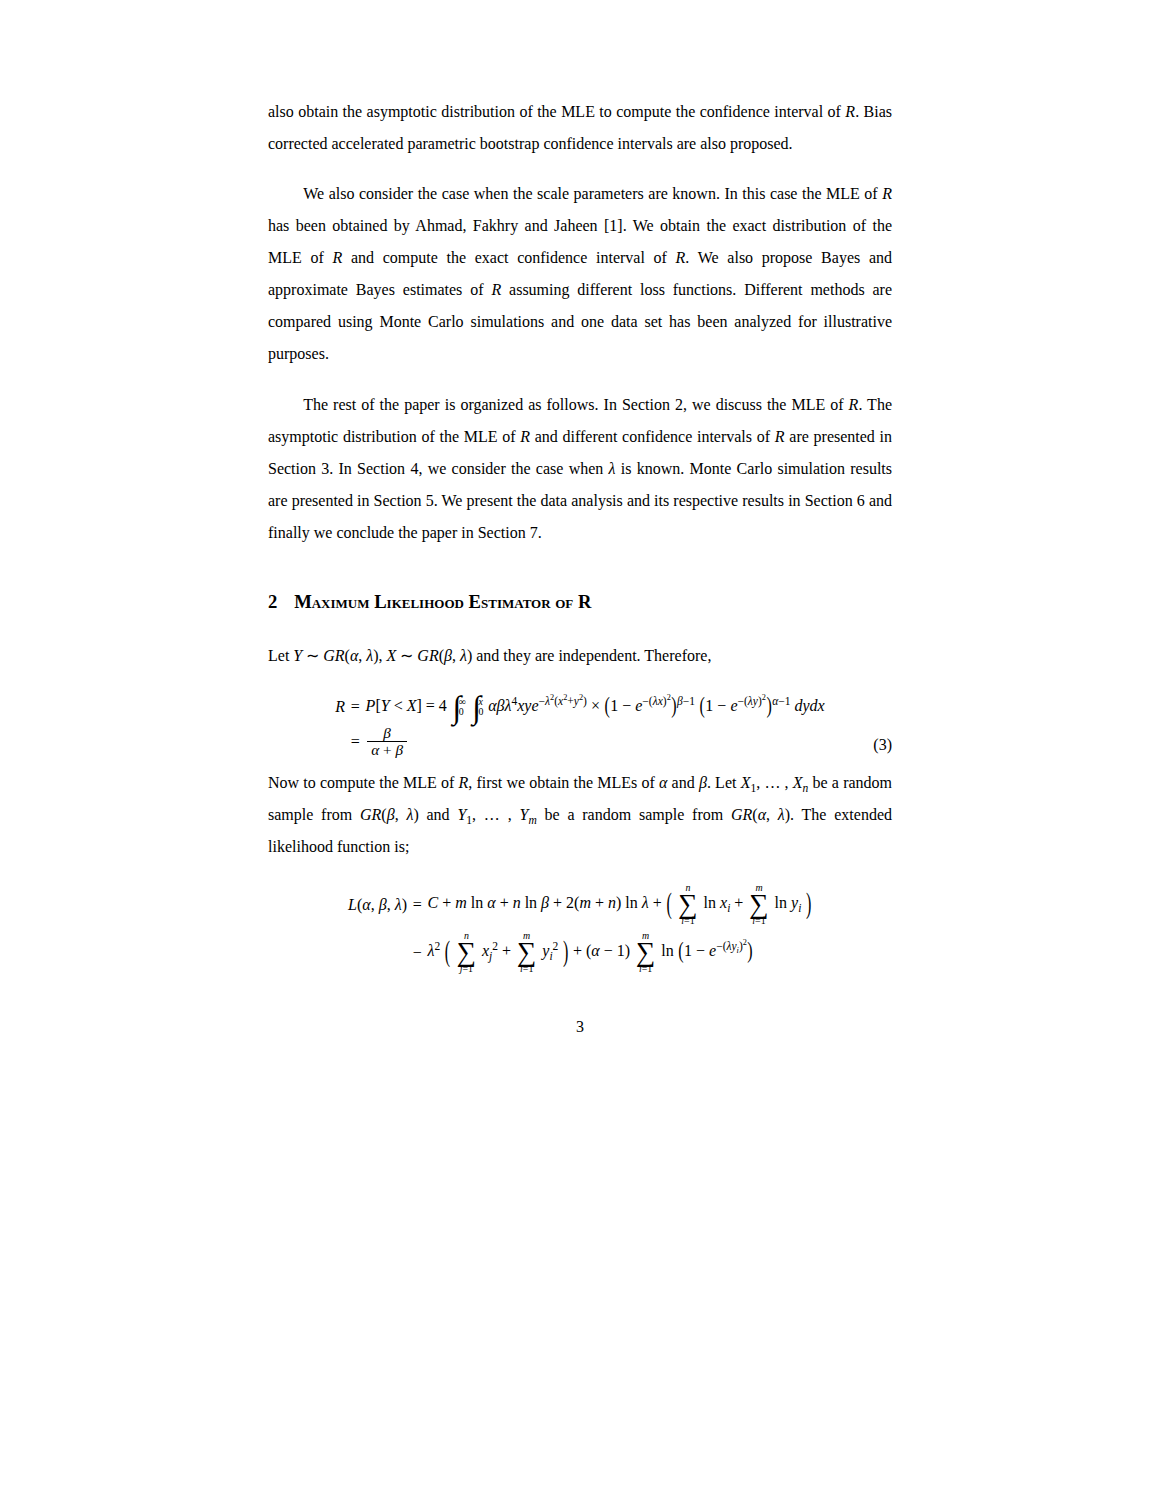also obtain the asymptotic distribution of the MLE to compute the confidence interval of R. Bias corrected accelerated parametric bootstrap confidence intervals are also proposed.
We also consider the case when the scale parameters are known. In this case the MLE of R has been obtained by Ahmad, Fakhry and Jaheen [1]. We obtain the exact distribution of the MLE of R and compute the exact confidence interval of R. We also propose Bayes and approximate Bayes estimates of R assuming different loss functions. Different methods are compared using Monte Carlo simulations and one data set has been analyzed for illustrative purposes.
The rest of the paper is organized as follows. In Section 2, we discuss the MLE of R. The asymptotic distribution of the MLE of R and different confidence intervals of R are presented in Section 3. In Section 4, we consider the case when λ is known. Monte Carlo simulation results are presented in Section 5. We present the data analysis and its respective results in Section 6 and finally we conclude the paper in Section 7.
2 Maximum Likelihood Estimator of R
Let Y ∼ GR(α, λ), X ∼ GR(β, λ) and they are independent. Therefore,
| R | = | P [ Y < X ] = 4 ∫ ∞ 0 ∫ x 0 αβλ 4 xye − λ 2 ( x 2 + y 2 ) × ( 1 − e −( λx ) 2 ) β −1 ( 1 − e −( λy ) 2 ) α −1 dydx |
| | = | β α + β |
(3)
Now to compute the MLE of R, first we obtain the MLEs of α and β. Let X1, … , Xn be a random sample from GR(β, λ) and Y1, … , Ym be a random sample from GR(α, λ). The extended likelihood function is;
| L ( α , β , λ ) | = | C + m ln α + n ln β + 2( m + n ) ln λ + ( n ∑ i =1 ln x i + m ∑ i =1 ln y i ) |
| | − | λ 2 ( n ∑ j =1 x j 2 + m ∑ i =1 y i 2 ) + ( α − 1) m ∑ i =1 ln ( 1 − e −( λy i ) 2 ) |
3